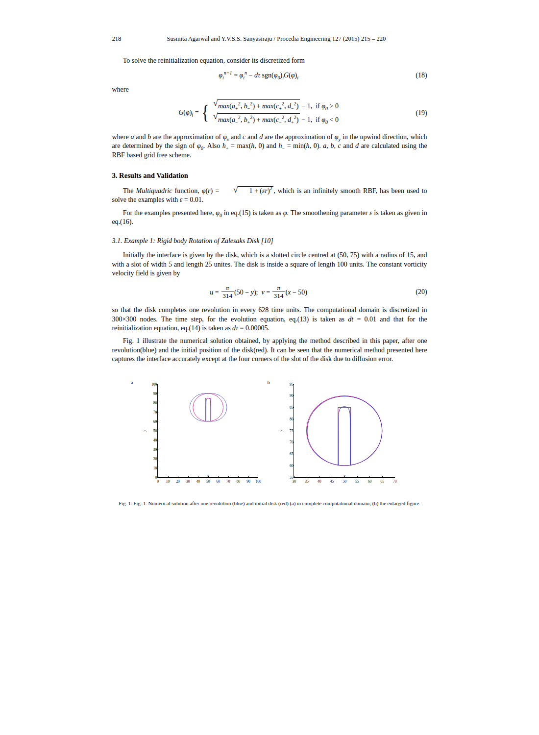218
Susmita Agarwal and Y.V.S.S. Sanyasiraju / Procedia Engineering 127 (2015) 215 – 220
To solve the reinitialization equation, consider its discretized form
φin+1 = φin − dτ sgn(φ0)iG(φ)i
(18)
where
G(φ)i = {
max(a+2, b−2) + max(c+2, d−2) − 1, if φ0 > 0
max(a−2, b+2) + max(c−2, d+2) − 1, if φ0 < 0
(19)
where a and b are the approximation of φx and c and d are the approximation of φy in the upwind direction, which are determined by the sign of φ0. Also h+ = max(h, 0) and h− = min(h, 0). a, b, c and d are calculated using the RBF based grid free scheme.
3. Results and Validation
The Multiquadric function, φ(r) = 1 + (εr)2, which is an infinitely smooth RBF, has been used to solve the examples with ε = 0.01.
For the examples presented here, φ0 in eq.(15) is taken as φ. The smoothening parameter ε is taken as given in eq.(16).
3.1. Example 1: Rigid body Rotation of Zalesaks Disk [10]
Initially the interface is given by the disk, which is a slotted circle centred at (50, 75) with a radius of 15, and with a slot of width 5 and length 25 unites. The disk is inside a square of length 100 units. The constant vorticity velocity field is given by
u = π 314(50 − y); v = π 314(x − 50)
(20)
so that the disk completes one revolution in every 628 time units. The computational domain is discretized in 300×300 nodes. The time step, for the evolution equation, eq.(13) is taken as dt = 0.01 and that for the reinitialization equation, eq.(14) is taken as dτ = 0.00005.
Fig. 1 illustrate the numerical solution obtained, by applying the method described in this paper, after one revolution(blue) and the initial position of the disk(red). It can be seen that the numerical method presented here captures the interface accurately except at the four corners of the slot of the disk due to diffusion error.
a
y
x
100
90
80
70
60
50
40
30
20
10
0
0
10
20
30
40
50
60
70
80
90
100
b
y
x
95
90
85
80
75
70
65
60
55
30
35
40
45
50
55
60
65
70
Fig. 1. Fig. 1. Numerical solution after one revolution (blue) and initial disk (red) (a) in complete computational domain; (b) the enlarged figure.